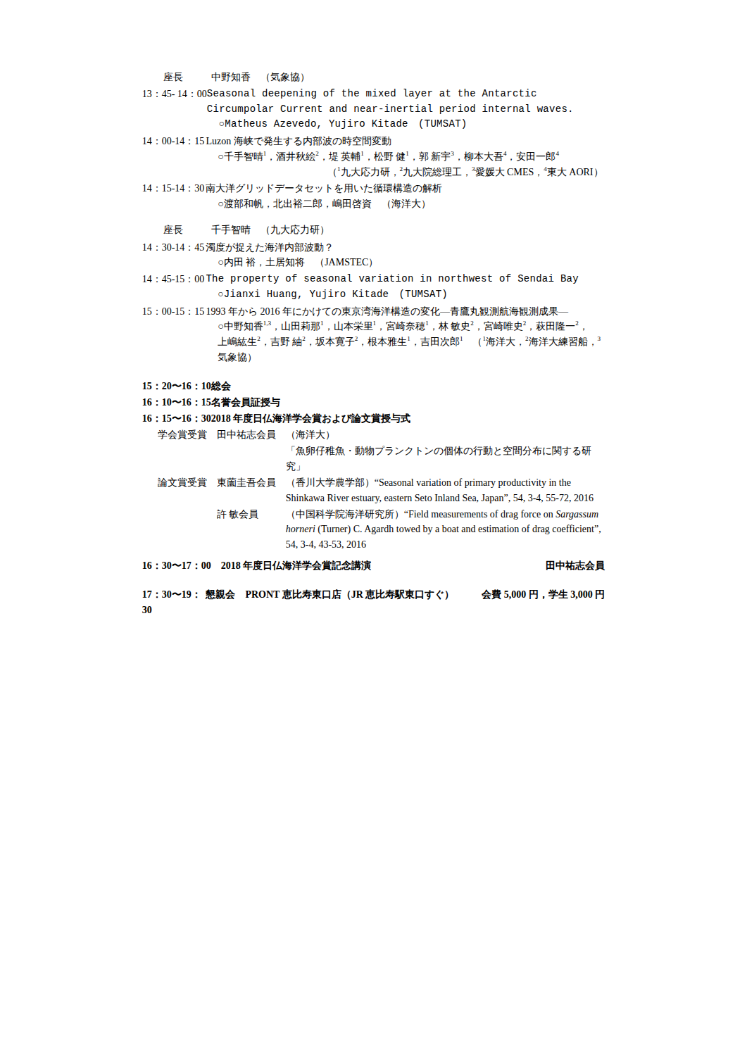座長 中野知香　（気象協）
13：45- 14：00
Seasonal deepening of the mixed layer at the Antarctic Circumpolar Current and near-inertial period internal waves.
○Matheus Azevedo, Yujiro Kitade　(TUMSAT)
14：00-14：15
Luzon 海峡で発生する内部波の時空間変動
○千手智晴1，酒井秋絵2，堤 英輔1，松野 健1，郭 新宇3，柳本大吾4，安田一郎4
（1九大応力研，2九大院総理工，3愛媛大 CMES，4東大 AORI）
14：15-14：30
南大洋グリッドデータセットを用いた循環構造の解析
○渡部和帆，北出裕二郎，嶋田啓資　（海洋大）
座長 千手智晴　（九大応力研）
14：30-14：45
濁度が捉えた海洋内部波動？
○内田 裕，土居知将　（JAMSTEC）
14：45-15：00
The property of seasonal variation in northwest of Sendai Bay
○Jianxi Huang, Yujiro Kitade　(TUMSAT)
15：00-15：15
1993 年から 2016 年にかけての東京湾海洋構造の変化―青鷹丸観測航海観測成果―
○中野知香1,3，山田莉那1，山本栄里1，宮崎奈穂1，林 敏史2，宮崎唯史2，萩田隆一2，
上嶋紘生2，吉野 紬2，坂本寛子2，根本雅生1，吉田次郎1　（1海洋大，2海洋大練習船，3気象協）
15：20〜16：10
総会
16：10〜16：15
名誉会員証授与
16：15〜16：30
2018 年度日仏海洋学会賞および論文賞授与式
学会賞受賞
田中祐志会員
（海洋大）
「魚卵仔稚魚・動物プランクトンの個体の行動と空間分布に関する研究」
論文賞受賞
東薗圭吾会員
（香川大学農学部）“Seasonal variation of primary productivity in the Shinkawa River estuary, eastern Seto Inland Sea, Japan”, 54, 3-4, 55-72, 2016
許 敏会員
（中国科学院海洋研究所）“Field measurements of drag force on Sargassum horneri (Turner) C. Agardh towed by a boat and estimation of drag coefficient”, 54, 3-4, 43-53, 2016
16：30〜17：00　2018 年度日仏海洋学会賞記念講演
田中祐志会員
17：30〜19：30
懇親会　PRONT 恵比寿東口店（JR 恵比寿駅東口すぐ）
会費 5,000 円，学生 3,000 円